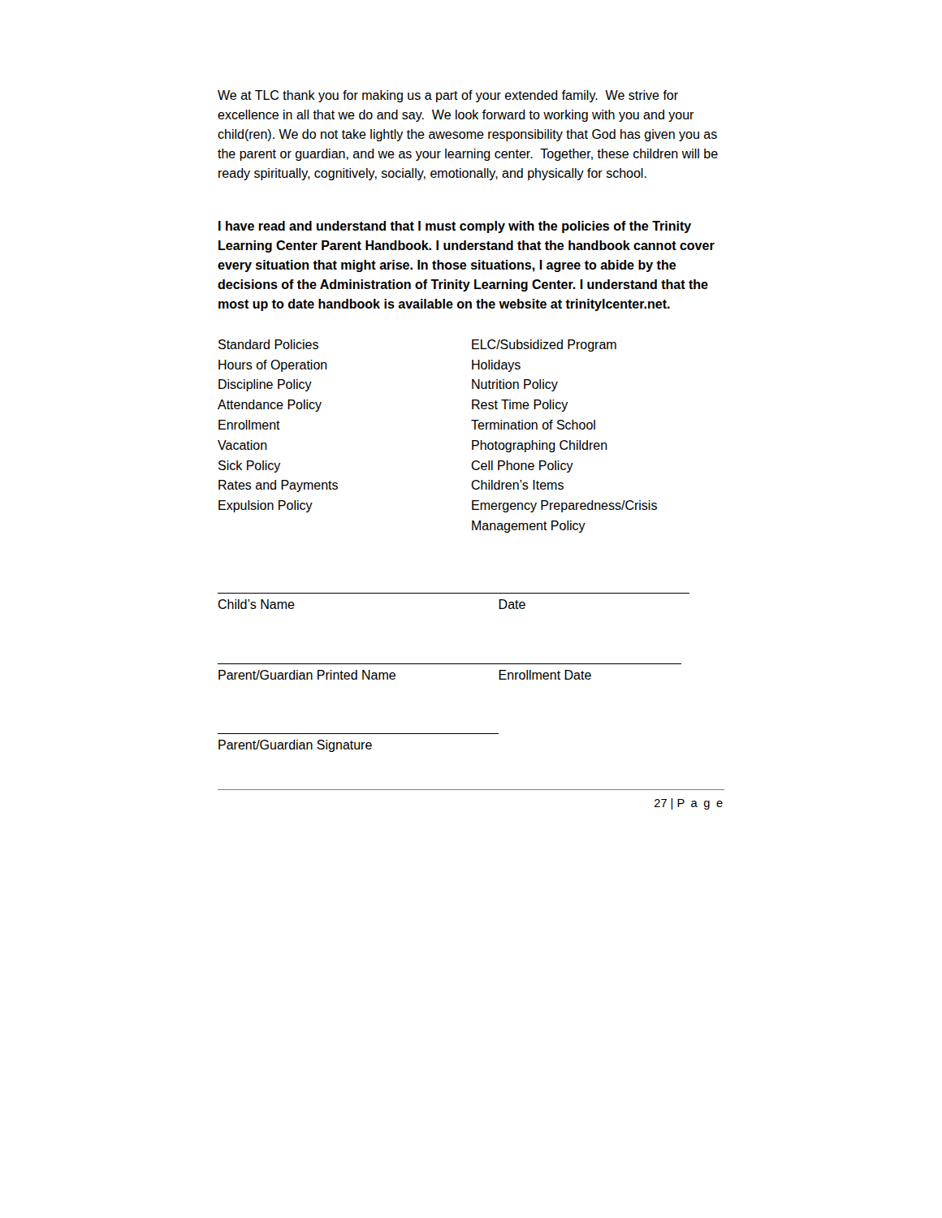We at TLC thank you for making us a part of your extended family. We strive for excellence in all that we do and say. We look forward to working with you and your child(ren). We do not take lightly the awesome responsibility that God has given you as the parent or guardian, and we as your learning center. Together, these children will be ready spiritually, cognitively, socially, emotionally, and physically for school.
I have read and understand that I must comply with the policies of the Trinity Learning Center Parent Handbook. I understand that the handbook cannot cover every situation that might arise. In those situations, I agree to abide by the decisions of the Administration of Trinity Learning Center. I understand that the most up to date handbook is available on the website at trinitylcenter.net.
| Standard Policies | ELC/Subsidized Program |
| Hours of Operation | Holidays |
| Discipline Policy | Nutrition Policy |
| Attendance Policy | Rest Time Policy |
| Enrollment | Termination of School |
| Vacation | Photographing Children |
| Sick Policy | Cell Phone Policy |
| Rates and Payments | Children’s Items |
| Expulsion Policy | Emergency Preparedness/Crisis |
| | Management Policy |
| Child’s Name | Date |
| Parent/Guardian Printed Name | Enrollment Date |
| Parent/Guardian Signature | |
27 | P a g e